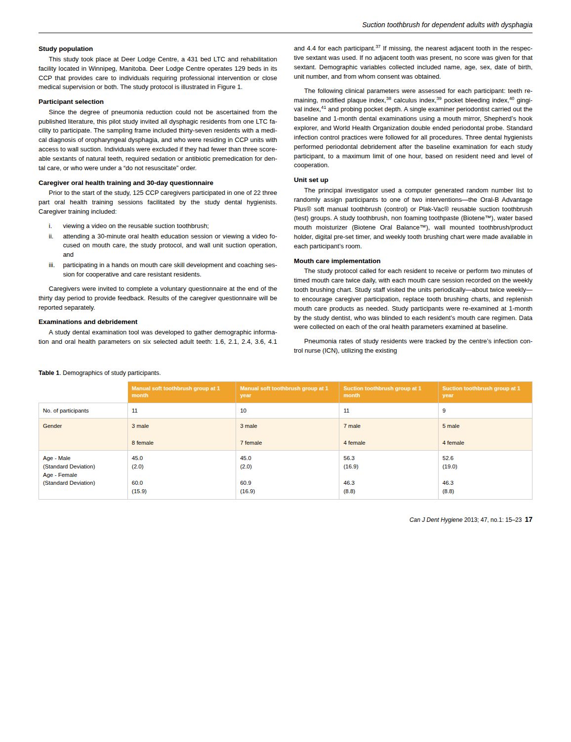Suction toothbrush for dependent adults with dysphagia
Study population
This study took place at Deer Lodge Centre, a 431 bed LTC and rehabilitation facility located in Winnipeg, Manitoba. Deer Lodge Centre operates 129 beds in its CCP that provides care to individuals requiring professional intervention or close medical supervision or both. The study protocol is illustrated in Figure 1.
Participant selection
Since the degree of pneumonia reduction could not be ascertained from the published literature, this pilot study invited all dysphagic residents from one LTC facility to participate. The sampling frame included thirty-seven residents with a medical diagnosis of oropharyngeal dysphagia, and who were residing in CCP units with access to wall suction. Individuals were excluded if they had fewer than three scoreable sextants of natural teeth, required sedation or antibiotic premedication for dental care, or who were under a “do not resuscitate” order.
Caregiver oral health training and 30-day questionnaire
Prior to the start of the study, 125 CCP caregivers participated in one of 22 three part oral health training sessions facilitated by the study dental hygienists. Caregiver training included:
i. viewing a video on the reusable suction toothbrush;
ii. attending a 30-minute oral health education session or viewing a video focused on mouth care, the study protocol, and wall unit suction operation, and
iii. participating in a hands on mouth care skill development and coaching session for cooperative and care resistant residents.
Caregivers were invited to complete a voluntary questionnaire at the end of the thirty day period to provide feedback. Results of the caregiver questionnaire will be reported separately.
Examinations and debridement
A study dental examination tool was developed to gather demographic information and oral health parameters on six selected adult teeth: 1.6, 2.1, 2.4, 3.6, 4.1 and 4.4 for each participant.37 If missing, the nearest adjacent tooth in the respective sextant was used. If no adjacent tooth was present, no score was given for that sextant. Demographic variables collected included name, age, sex, date of birth, unit number, and from whom consent was obtained.
The following clinical parameters were assessed for each participant: teeth remaining, modified plaque index,38 calculus index,39 pocket bleeding index,40 gingival index,41 and probing pocket depth. A single examiner periodontist carried out the baseline and 1-month dental examinations using a mouth mirror, Shepherd’s hook explorer, and World Health Organization double ended periodontal probe. Standard infection control practices were followed for all procedures. Three dental hygienists performed periodontal debridement after the baseline examination for each study participant, to a maximum limit of one hour, based on resident need and level of cooperation.
Unit set up
The principal investigator used a computer generated random number list to randomly assign participants to one of two interventions—the Oral-B Advantage Plus® soft manual toothbrush (control) or Plak-Vac® reusable suction toothbrush (test) groups. A study toothbrush, non foaming toothpaste (Biotene™), water based mouth moisturizer (Biotene Oral Balance™), wall mounted toothbrush/product holder, digital pre-set timer, and weekly tooth brushing chart were made available in each participant’s room.
Mouth care implementation
The study protocol called for each resident to receive or perform two minutes of timed mouth care twice daily, with each mouth care session recorded on the weekly tooth brushing chart. Study staff visited the units periodically—about twice weekly—to encourage caregiver participation, replace tooth brushing charts, and replenish mouth care products as needed. Study participants were re-examined at 1-month by the study dentist, who was blinded to each resident’s mouth care regimen. Data were collected on each of the oral health parameters examined at baseline.
Pneumonia rates of study residents were tracked by the centre’s infection control nurse (ICN), utilizing the existing
Table 1. Demographics of study participants.
| | Manual soft toothbrush group at 1 month | Manual soft toothbrush group at 1 year | Suction toothbrush group at 1 month | Suction toothbrush group at 1 year |
| --- | --- | --- | --- | --- |
| No. of participants | 11 | 10 | 11 | 9 |
| Gender | 3 male 8 female | 3 male 7 female | 7 male 4 female | 5 male 4 female |
| Age - Male (Standard Deviation) Age - Female (Standard Deviation) | 45.0 (2.0) 60.0 (15.9) | 45.0 (2.0) 60.9 (16.9) | 56.3 (16.9) 46.3 (8.8) | 52.6 (19.0) 46.3 (8.8) |
Can J Dent Hygiene 2013; 47, no.1: 15–2317